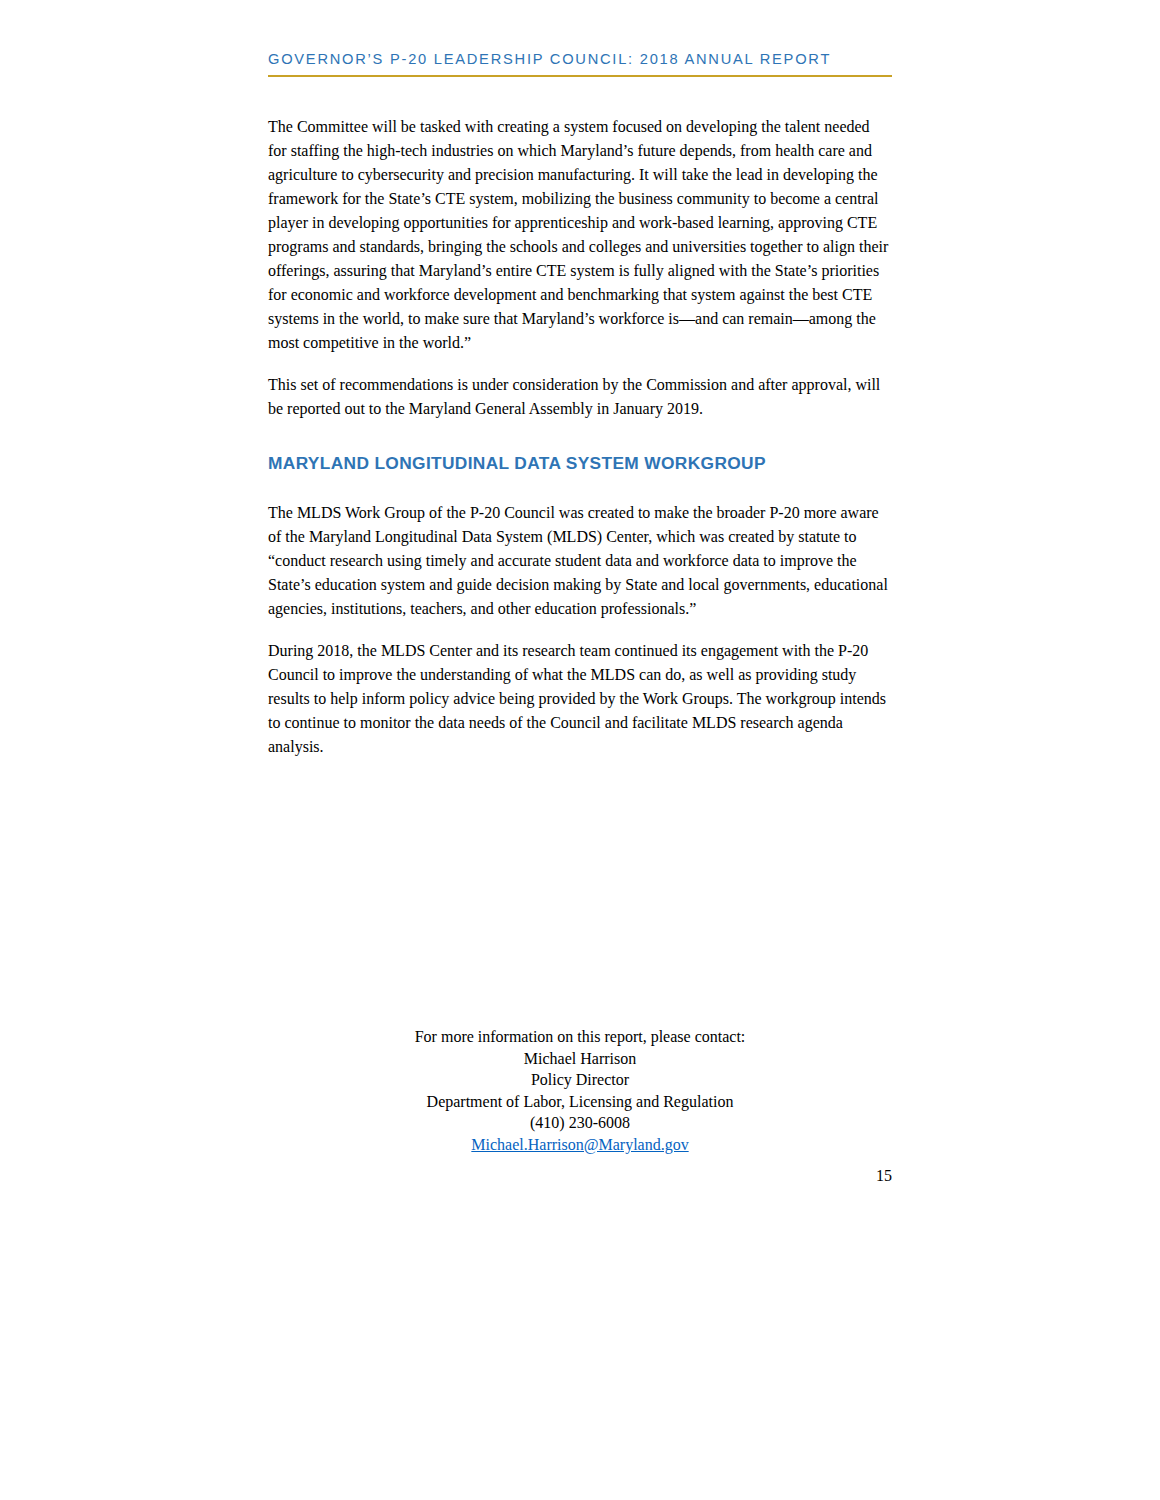Governor’s P-20 Leadership Council: 2018 Annual Report
The Committee will be tasked with creating a system focused on developing the talent needed for staffing the high-tech industries on which Maryland’s future depends, from health care and agriculture to cybersecurity and precision manufacturing. It will take the lead in developing the framework for the State’s CTE system, mobilizing the business community to become a central player in developing opportunities for apprenticeship and work-based learning, approving CTE programs and standards, bringing the schools and colleges and universities together to align their offerings, assuring that Maryland’s entire CTE system is fully aligned with the State’s priorities for economic and workforce development and benchmarking that system against the best CTE systems in the world, to make sure that Maryland’s workforce is—and can remain—among the most competitive in the world.”
This set of recommendations is under consideration by the Commission and after approval, will be reported out to the Maryland General Assembly in January 2019.
Maryland Longitudinal Data System Workgroup
The MLDS Work Group of the P-20 Council was created to make the broader P-20 more aware of the Maryland Longitudinal Data System (MLDS) Center, which was created by statute to “conduct research using timely and accurate student data and workforce data to improve the State’s education system and guide decision making by State and local governments, educational agencies, institutions, teachers, and other education professionals.”
During 2018, the MLDS Center and its research team continued its engagement with the P-20 Council to improve the understanding of what the MLDS can do, as well as providing study results to help inform policy advice being provided by the Work Groups. The workgroup intends to continue to monitor the data needs of the Council and facilitate MLDS research agenda analysis.
For more information on this report, please contact:
Michael Harrison
Policy Director
Department of Labor, Licensing and Regulation
(410) 230-6008
Michael.Harrison@Maryland.gov
15